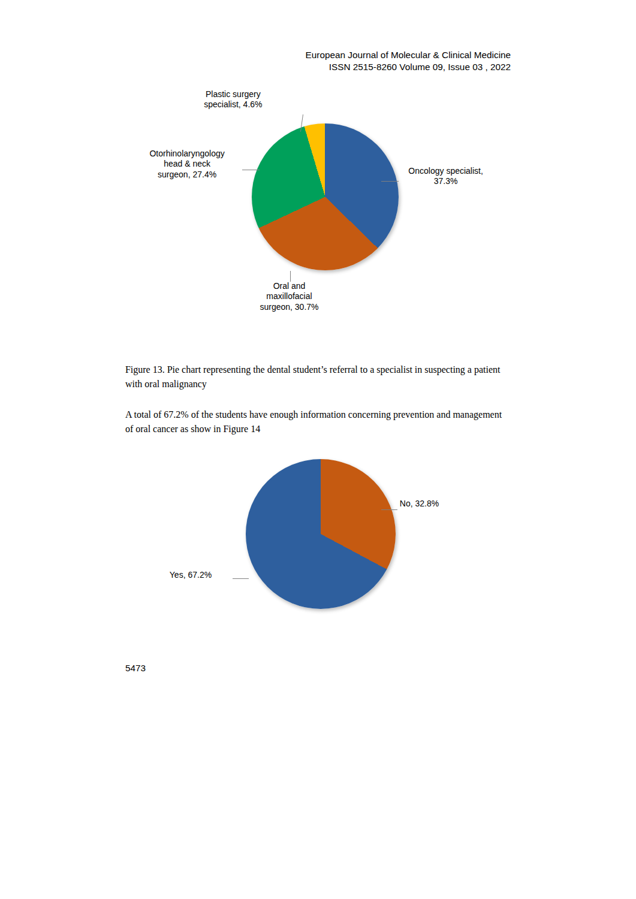European Journal of Molecular & Clinical Medicine
ISSN 2515-8260 Volume 09, Issue 03 , 2022
Plastic surgery
specialist, 4.6%
Otorhinolaryngology
head & neck
surgeon, 27.4%
Oncology specialist,
37.3%
Oral and
maxillofacial
surgeon, 30.7%
Figure 13. Pie chart representing the dental student’s referral to a specialist in suspecting a patient with oral malignancy
A total of 67.2% of the students have enough information concerning prevention and management of oral cancer as show in Figure 14
No, 32.8%
Yes, 67.2%
5473